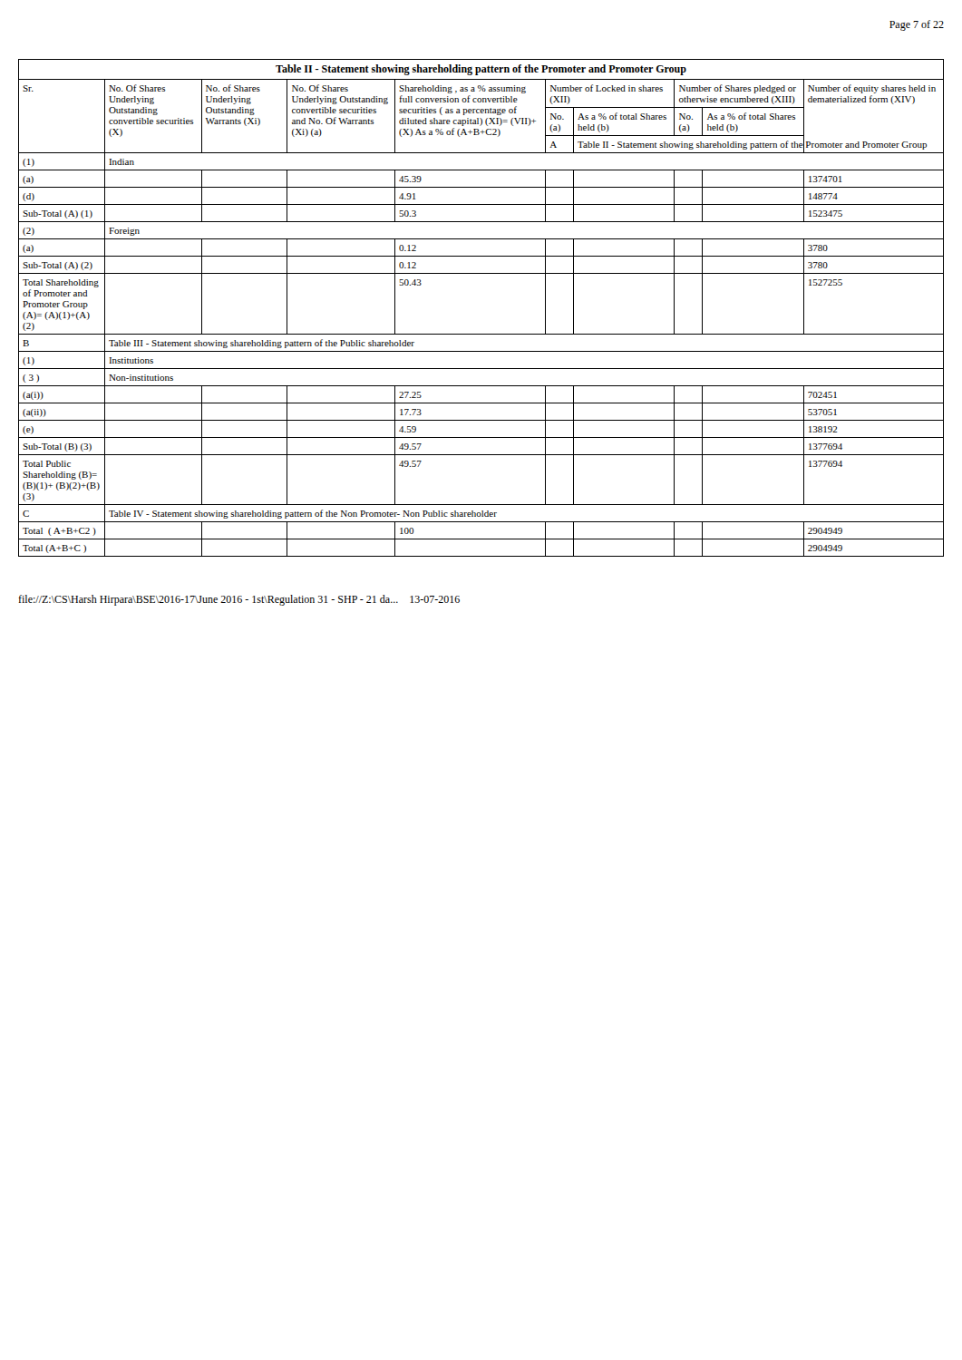Page 7 of 22
| Table II - Statement showing shareholding pattern of the Promoter and Promoter Group |
| Sr. | No. Of Shares Underlying Outstanding convertible securities (X) | No. of Shares Underlying Outstanding Warrants (Xi) | No. Of Shares Underlying Outstanding convertible securities and No. Of Warrants (Xi) (a) | Shareholding , as a % assuming full conversion of convertible securities ( as a percentage of diluted share capital) (XI)= (VII)+(X) As a % of (A+B+C2) | Number of Locked in shares (XII) | Number of Shares pledged or otherwise encumbered (XIII) | Number of equity shares held in dematerialized form (XIV) |
| No. (a) | As a % of total Shares held (b) | No. (a) | As a % of total Shares held (b) |
| A | Table II - Statement showing shareholding pattern of the Promoter and Promoter Group |
| (1) | Indian |
| (a) | | | | 45.39 | | | | | 1374701 |
| (d) | | | | 4.91 | | | | | 148774 |
| Sub-Total (A) (1) | | | | 50.3 | | | | | 1523475 |
| (2) | Foreign |
| (a) | | | | 0.12 | | | | | 3780 |
| Sub-Total (A) (2) | | | | 0.12 | | | | | 3780 |
| Total Shareholding of Promoter and Promoter Group (A)= (A)(1)+(A)(2) | | | | 50.43 | | | | | 1527255 |
| B | Table III - Statement showing shareholding pattern of the Public shareholder |
| (1) | Institutions |
| ( 3 ) | Non-institutions |
| (a(i)) | | | | 27.25 | | | | | 702451 |
| (a(ii)) | | | | 17.73 | | | | | 537051 |
| (e) | | | | 4.59 | | | | | 138192 |
| Sub-Total (B) (3) | | | | 49.57 | | | | | 1377694 |
| Total Public Shareholding (B)=(B)(1)+ (B)(2)+(B)(3) | | | | 49.57 | | | | | 1377694 |
| C | Table IV - Statement showing shareholding pattern of the Non Promoter- Non Public shareholder |
| Total ( A+B+C2 ) | | | | 100 | | | | | 2904949 |
| Total (A+B+C ) | | | | | | | | | 2904949 |
file://Z:\CS\Harsh Hirpara\BSE\2016-17\June 2016 - 1st\Regulation 31 - SHP - 21 da... 13-07-2016